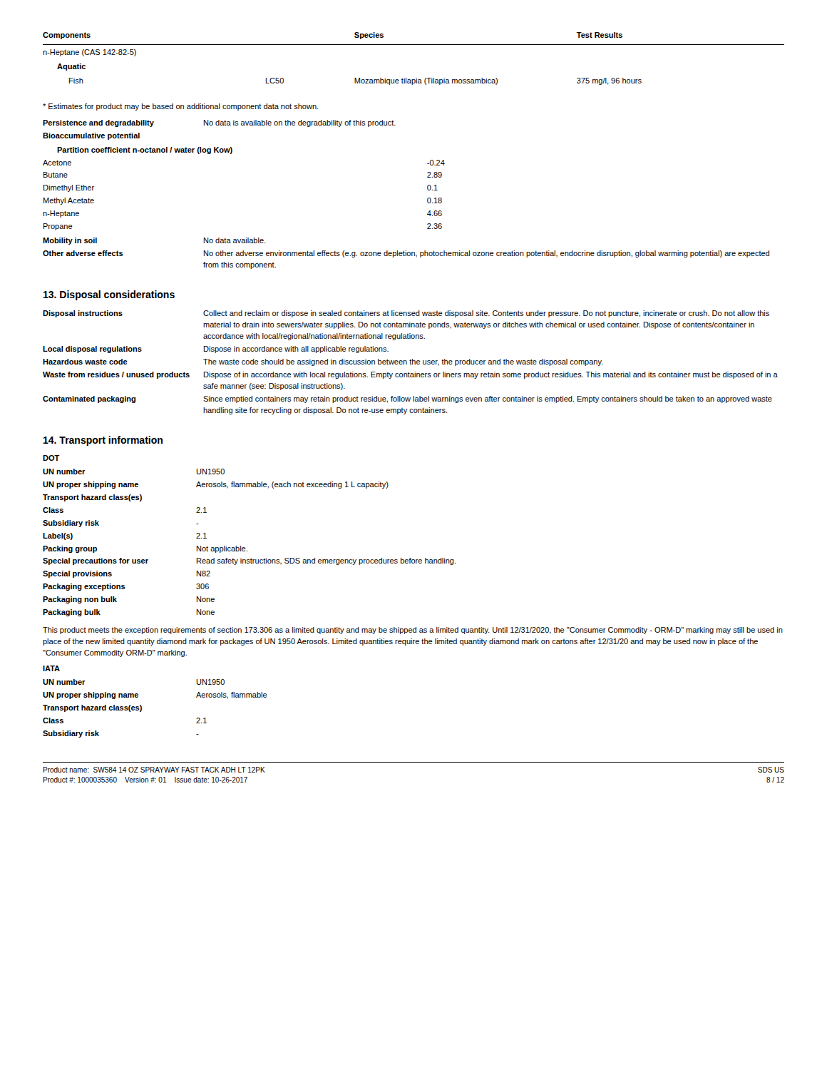| Components | | Species | Test Results |
| --- | --- | --- | --- |
| n-Heptane (CAS 142-82-5) |
| Aquatic |
| Fish | LC50 | Mozambique tilapia (Tilapia mossambica) | 375 mg/l, 96 hours |
* Estimates for product may be based on additional component data not shown.
| Persistence and degradability | No data is available on the degradability of this product. |
| Bioaccumulative potential | |
| Partition coefficient n-octanol / water (log Kow) |
| Acetone | -0.24 |
| Butane | 2.89 |
| Dimethyl Ether | 0.1 |
| Methyl Acetate | 0.18 |
| n-Heptane | 4.66 |
| Propane | 2.36 |
| Mobility in soil | No data available. |
| Other adverse effects | No other adverse environmental effects (e.g. ozone depletion, photochemical ozone creation potential, endocrine disruption, global warming potential) are expected from this component. |
13. Disposal considerations
| Disposal instructions | Collect and reclaim or dispose in sealed containers at licensed waste disposal site. Contents under pressure. Do not puncture, incinerate or crush. Do not allow this material to drain into sewers/water supplies. Do not contaminate ponds, waterways or ditches with chemical or used container. Dispose of contents/container in accordance with local/regional/national/international regulations. |
| Local disposal regulations | Dispose in accordance with all applicable regulations. |
| Hazardous waste code | The waste code should be assigned in discussion between the user, the producer and the waste disposal company. |
| Waste from residues / unused products | Dispose of in accordance with local regulations. Empty containers or liners may retain some product residues. This material and its container must be disposed of in a safe manner (see: Disposal instructions). |
| Contaminated packaging | Since emptied containers may retain product residue, follow label warnings even after container is emptied. Empty containers should be taken to an approved waste handling site for recycling or disposal. Do not re-use empty containers. |
14. Transport information
DOT
| UN number | UN1950 |
| UN proper shipping name | Aerosols, flammable, (each not exceeding 1 L capacity) |
| Transport hazard class(es) | |
| Class | 2.1 |
| Subsidiary risk | - |
| Label(s) | 2.1 |
| Packing group | Not applicable. |
| Special precautions for user | Read safety instructions, SDS and emergency procedures before handling. |
| Special provisions | N82 |
| Packaging exceptions | 306 |
| Packaging non bulk | None |
| Packaging bulk | None |
This product meets the exception requirements of section 173.306 as a limited quantity and may be shipped as a limited quantity. Until 12/31/2020, the "Consumer Commodity - ORM-D" marking may still be used in place of the new limited quantity diamond mark for packages of UN 1950 Aerosols. Limited quantities require the limited quantity diamond mark on cartons after 12/31/20 and may be used now in place of the "Consumer Commodity ORM-D" marking.
IATA
| UN number | UN1950 |
| UN proper shipping name | Aerosols, flammable |
| Transport hazard class(es) | |
| Class | 2.1 |
| Subsidiary risk | - |
Product name: SW584 14 OZ SPRAYWAY FAST TACK ADH LT 12PK
Product #: 1000035360 Version #: 01 Issue date: 10-26-2017
SDS US
8 / 12